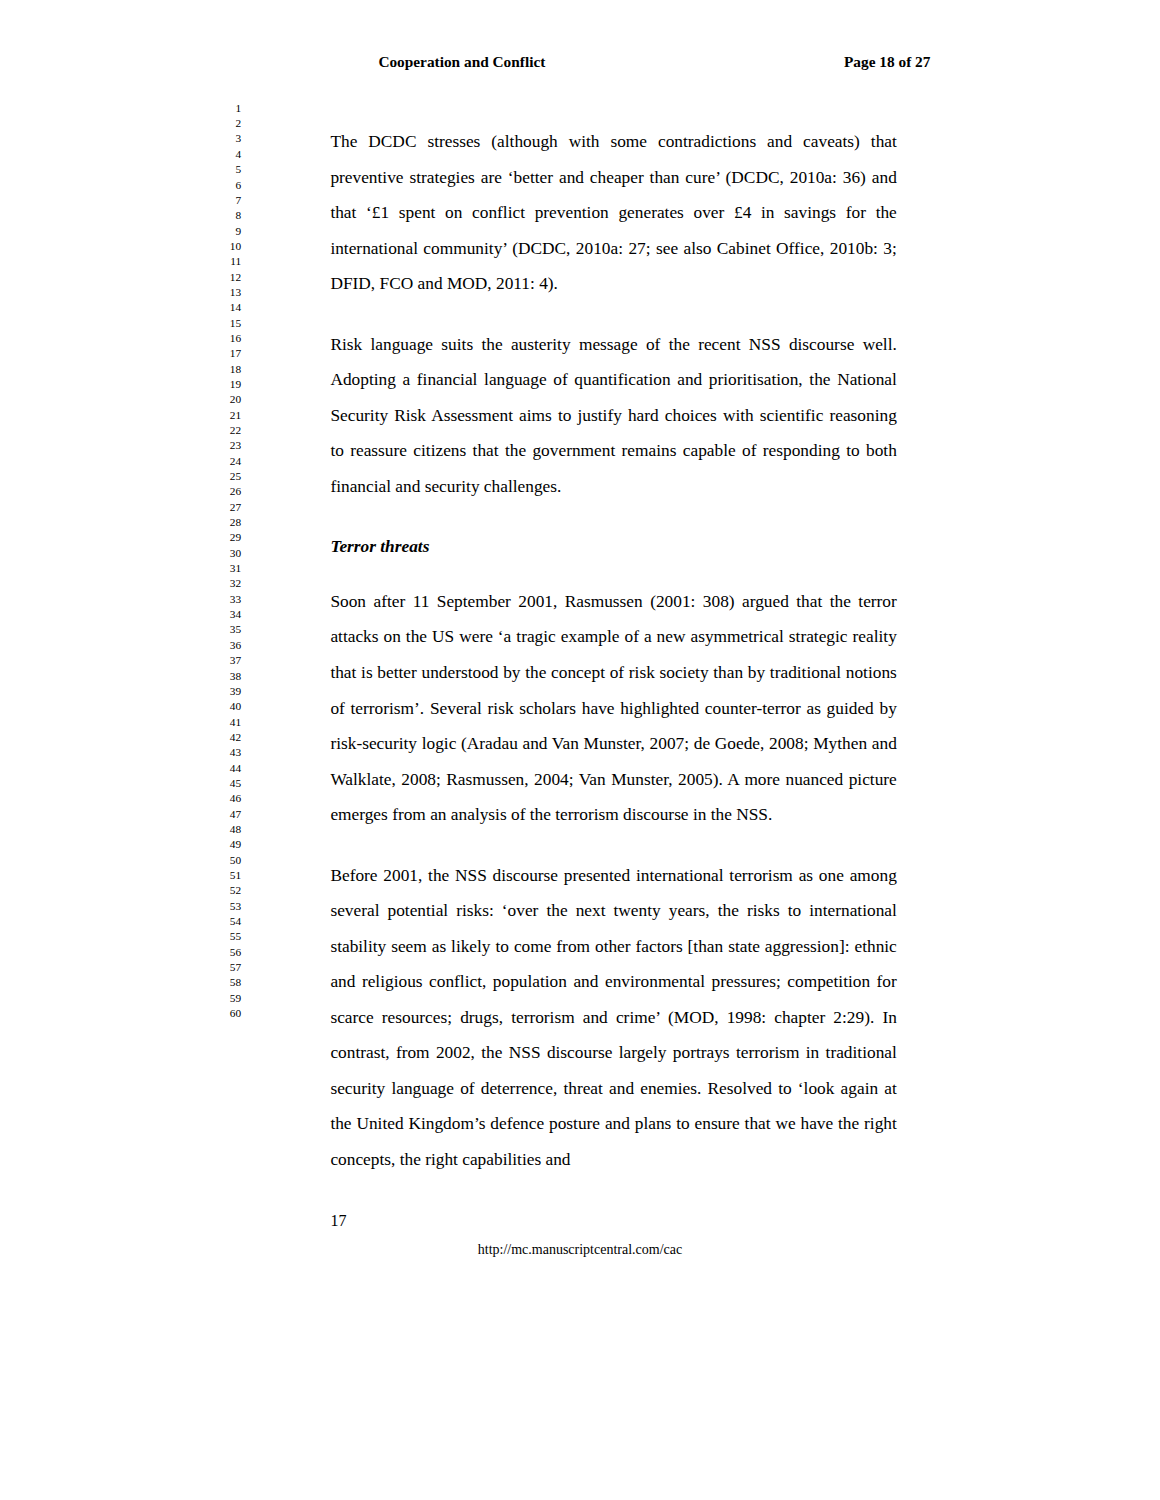Cooperation and Conflict Page 18 of 27
1
2
3
4
5
6
7
8
9
10
11
12
13
14
15
16
17
18
19
20
21
22
23
24
25
26
27
28
29
30
31
32
33
34
35
36
37
38
39
40
41
42
43
44
45
46
47
48
49
50
51
52
53
54
55
56
57
58
59
60
The DCDC stresses (although with some contradictions and caveats) that preventive strategies are ‘better and cheaper than cure’ (DCDC, 2010a: 36) and that ‘£1 spent on conflict prevention generates over £4 in savings for the international community’ (DCDC, 2010a: 27; see also Cabinet Office, 2010b: 3; DFID, FCO and MOD, 2011: 4).
Risk language suits the austerity message of the recent NSS discourse well. Adopting a financial language of quantification and prioritisation, the National Security Risk Assessment aims to justify hard choices with scientific reasoning to reassure citizens that the government remains capable of responding to both financial and security challenges.
Terror threats
Soon after 11 September 2001, Rasmussen (2001: 308) argued that the terror attacks on the US were ‘a tragic example of a new asymmetrical strategic reality that is better understood by the concept of risk society than by traditional notions of terrorism’. Several risk scholars have highlighted counter-terror as guided by risk-security logic (Aradau and Van Munster, 2007; de Goede, 2008; Mythen and Walklate, 2008; Rasmussen, 2004; Van Munster, 2005). A more nuanced picture emerges from an analysis of the terrorism discourse in the NSS.
Before 2001, the NSS discourse presented international terrorism as one among several potential risks: ‘over the next twenty years, the risks to international stability seem as likely to come from other factors [than state aggression]: ethnic and religious conflict, population and environmental pressures; competition for scarce resources; drugs, terrorism and crime’ (MOD, 1998: chapter 2:29). In contrast, from 2002, the NSS discourse largely portrays terrorism in traditional security language of deterrence, threat and enemies. Resolved to ‘look again at the United Kingdom’s defence posture and plans to ensure that we have the right concepts, the right capabilities and
17
http://mc.manuscriptcentral.com/cac